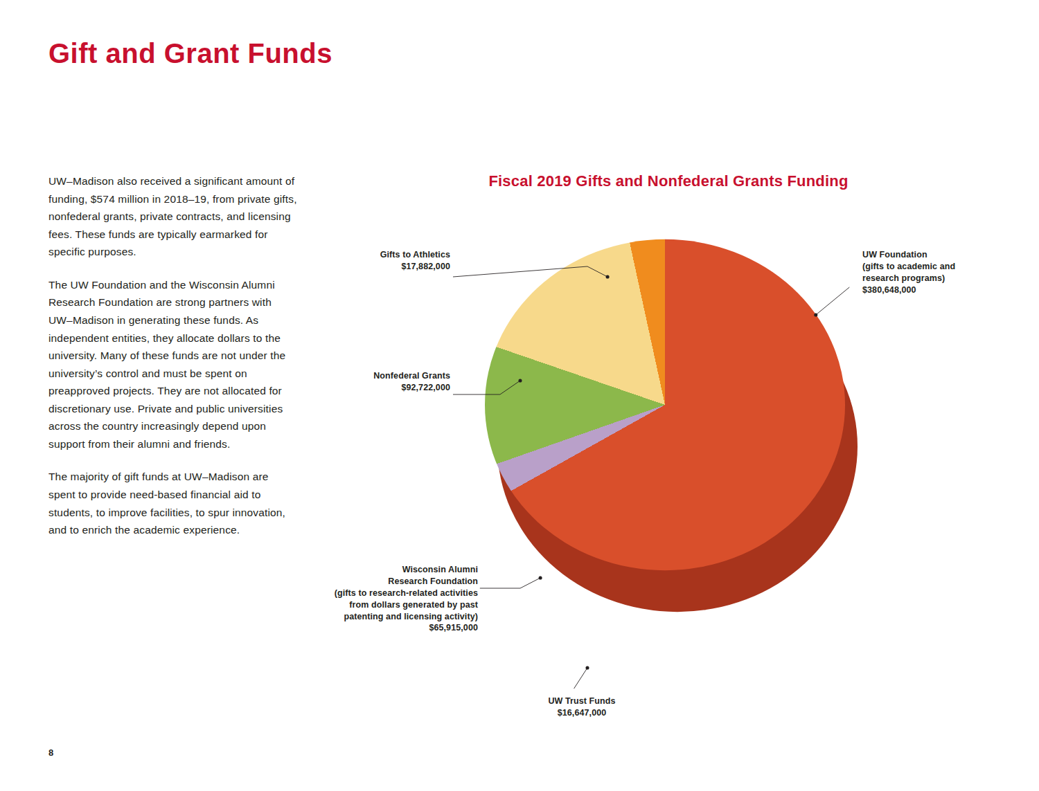Gift and Grant Funds
UW–Madison also received a significant amount of funding, $574 million in 2018–19, from private gifts, nonfederal grants, private contracts, and licensing fees. These funds are typically earmarked for specific purposes.
The UW Foundation and the Wisconsin Alumni Research Foundation are strong partners with UW–Madison in generating these funds. As independent entities, they allocate dollars to the university. Many of these funds are not under the university’s control and must be spent on preapproved projects. They are not allocated for discretionary use. Private and public universities across the country increasingly depend upon support from their alumni and friends.
The majority of gift funds at UW–Madison are spent to provide need-based financial aid to students, to improve facilities, to spur innovation, and to enrich the academic experience.
Fiscal 2019 Gifts and Nonfederal Grants Funding
UW Foundation
(gifts to academic and
research programs)
$380,648,000
Gifts to Athletics
$17,882,000
Nonfederal Grants
$92,722,000
Wisconsin Alumni
Research Foundation
(gifts to research-related activities
from dollars generated by past
patenting and licensing activity)
$65,915,000
UW Trust Funds
$16,647,000
8